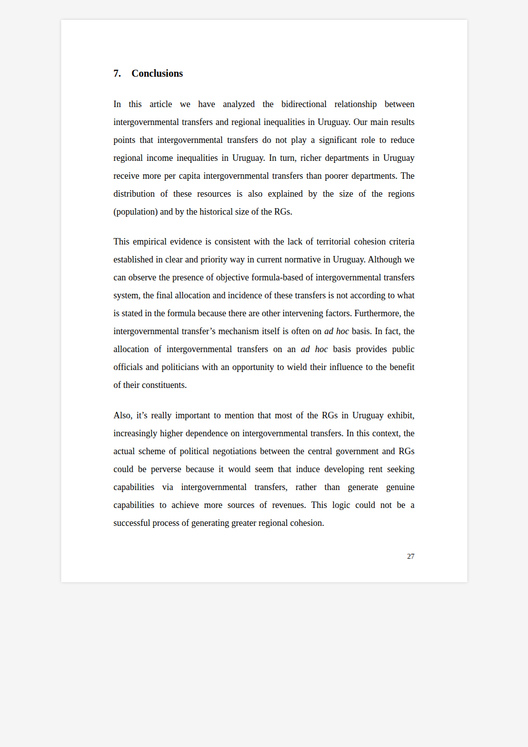7. Conclusions
In this article we have analyzed the bidirectional relationship between intergovernmental transfers and regional inequalities in Uruguay. Our main results points that intergovernmental transfers do not play a significant role to reduce regional income inequalities in Uruguay. In turn, richer departments in Uruguay receive more per capita intergovernmental transfers than poorer departments. The distribution of these resources is also explained by the size of the regions (population) and by the historical size of the RGs.
This empirical evidence is consistent with the lack of territorial cohesion criteria established in clear and priority way in current normative in Uruguay. Although we can observe the presence of objective formula-based of intergovernmental transfers system, the final allocation and incidence of these transfers is not according to what is stated in the formula because there are other intervening factors. Furthermore, the intergovernmental transfer’s mechanism itself is often on ad hoc basis. In fact, the allocation of intergovernmental transfers on an ad hoc basis provides public officials and politicians with an opportunity to wield their influence to the benefit of their constituents.
Also, it’s really important to mention that most of the RGs in Uruguay exhibit, increasingly higher dependence on intergovernmental transfers. In this context, the actual scheme of political negotiations between the central government and RGs could be perverse because it would seem that induce developing rent seeking capabilities via intergovernmental transfers, rather than generate genuine capabilities to achieve more sources of revenues. This logic could not be a successful process of generating greater regional cohesion.
27